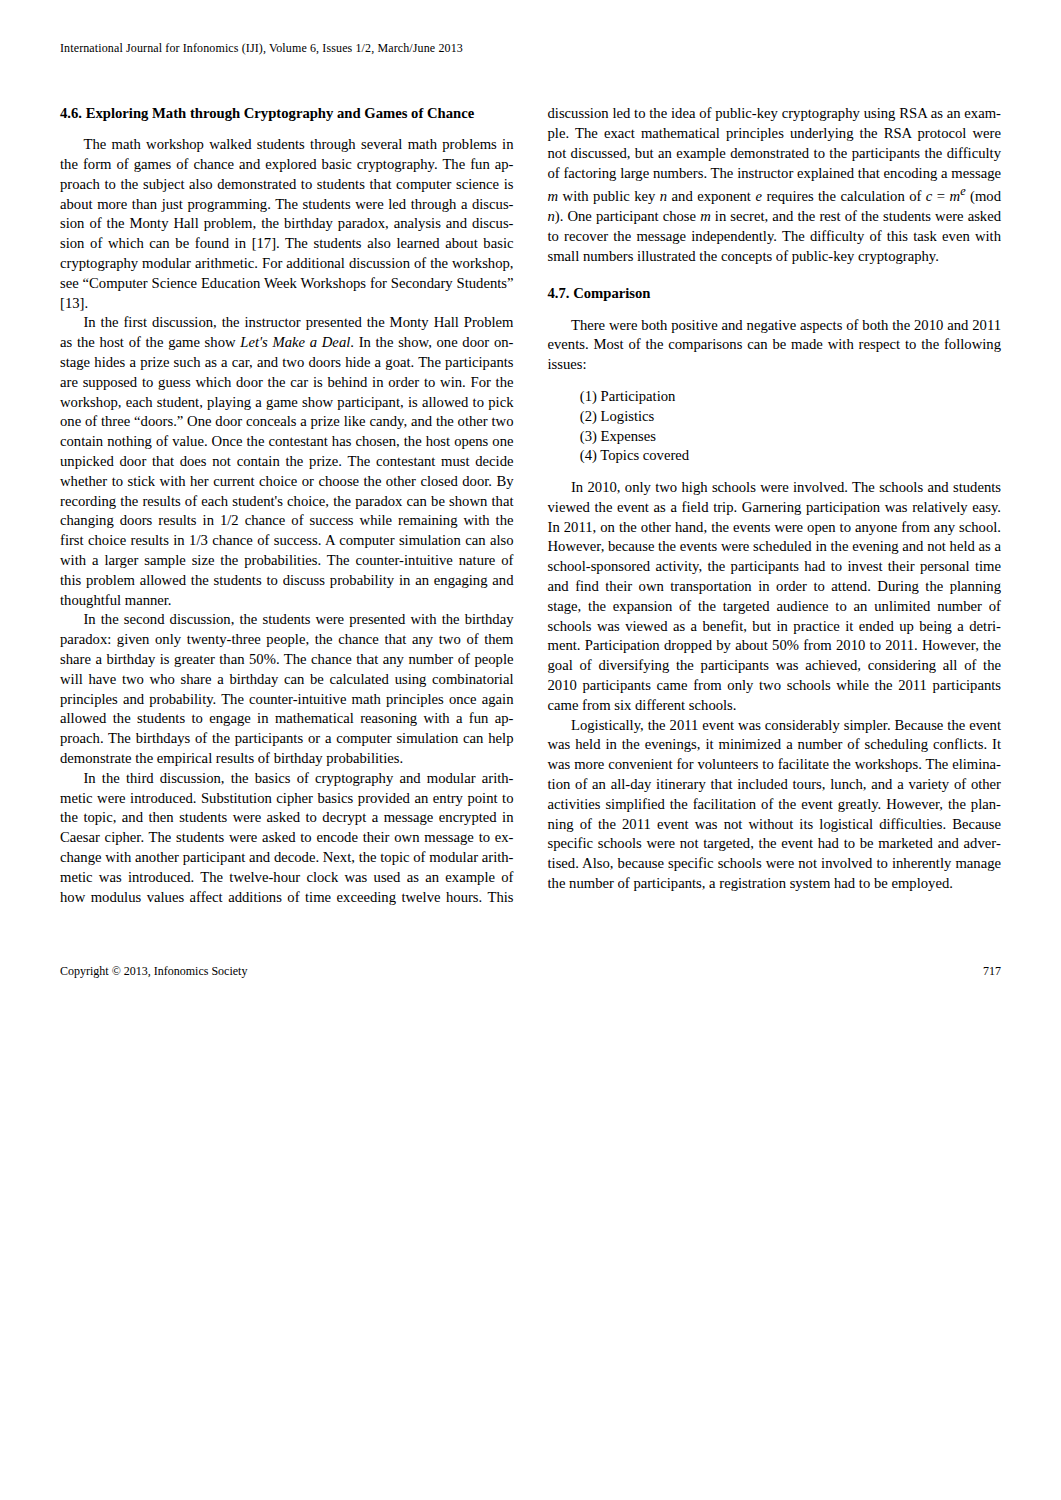International Journal for Infonomics (IJI), Volume 6, Issues 1/2, March/June 2013
4.6. Exploring Math through Cryptography and Games of Chance
The math workshop walked students through several math problems in the form of games of chance and explored basic cryptography. The fun approach to the subject also demonstrated to students that computer science is about more than just programming. The students were led through a discussion of the Monty Hall problem, the birthday paradox, analysis and discussion of which can be found in [17]. The students also learned about basic cryptography modular arithmetic. For additional discussion of the workshop, see “Computer Science Education Week Workshops for Secondary Students” [13].
In the first discussion, the instructor presented the Monty Hall Problem as the host of the game show Let's Make a Deal. In the show, one door onstage hides a prize such as a car, and two doors hide a goat. The participants are supposed to guess which door the car is behind in order to win. For the workshop, each student, playing a game show participant, is allowed to pick one of three “doors.” One door conceals a prize like candy, and the other two contain nothing of value. Once the contestant has chosen, the host opens one unpicked door that does not contain the prize. The contestant must decide whether to stick with her current choice or choose the other closed door. By recording the results of each student's choice, the paradox can be shown that changing doors results in 1/2 chance of success while remaining with the first choice results in 1/3 chance of success. A computer simulation can also with a larger sample size the probabilities. The counter-intuitive nature of this problem allowed the students to discuss probability in an engaging and thoughtful manner.
In the second discussion, the students were presented with the birthday paradox: given only twenty-three people, the chance that any two of them share a birthday is greater than 50%. The chance that any number of people will have two who share a birthday can be calculated using combinatorial principles and probability. The counter-intuitive math principles once again allowed the students to engage in mathematical reasoning with a fun approach. The birthdays of the participants or a computer simulation can help demonstrate the empirical results of birthday probabilities.
In the third discussion, the basics of cryptography and modular arithmetic were introduced. Substitution cipher basics provided an entry point to the topic, and then students were asked to decrypt a message encrypted in Caesar cipher. The students were asked to encode their own message to exchange with another participant and decode. Next, the topic of modular arithmetic was introduced. The twelve-hour clock was used as an example of how modulus values affect additions of time exceeding twelve hours. This discussion led to the idea of public-key cryptography using RSA as an example. The exact mathematical principles underlying the RSA protocol were not discussed, but an example demonstrated to the participants the difficulty of factoring large numbers. The instructor explained that encoding a message m with public key n and exponent e requires the calculation of c = me (mod n). One participant chose m in secret, and the rest of the students were asked to recover the message independently. The difficulty of this task even with small numbers illustrated the concepts of public-key cryptography.
4.7. Comparison
There were both positive and negative aspects of both the 2010 and 2011 events. Most of the comparisons can be made with respect to the following issues:
(1) Participation
(2) Logistics
(3) Expenses
(4) Topics covered
In 2010, only two high schools were involved. The schools and students viewed the event as a field trip. Garnering participation was relatively easy. In 2011, on the other hand, the events were open to anyone from any school. However, because the events were scheduled in the evening and not held as a school-sponsored activity, the participants had to invest their personal time and find their own transportation in order to attend. During the planning stage, the expansion of the targeted audience to an unlimited number of schools was viewed as a benefit, but in practice it ended up being a detriment. Participation dropped by about 50% from 2010 to 2011. However, the goal of diversifying the participants was achieved, considering all of the 2010 participants came from only two schools while the 2011 participants came from six different schools.
Logistically, the 2011 event was considerably simpler. Because the event was held in the evenings, it minimized a number of scheduling conflicts. It was more convenient for volunteers to facilitate the workshops. The elimination of an all-day itinerary that included tours, lunch, and a variety of other activities simplified the facilitation of the event greatly. However, the planning of the 2011 event was not without its logistical difficulties. Because specific schools were not targeted, the event had to be marketed and advertised. Also, because specific schools were not involved to inherently manage the number of participants, a registration system had to be employed.
Copyright © 2013, Infonomics Society 717